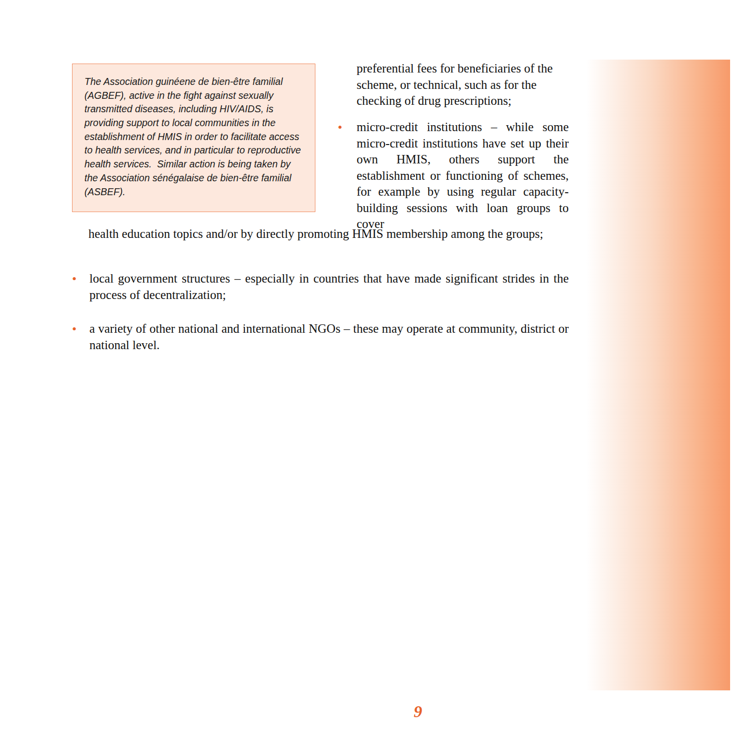The Association guinéene de bien-être familial (AGBEF), active in the fight against sexually transmitted diseases, including HIV/AIDS, is providing support to local communities in the establishment of HMIS in order to facilitate access to health services, and in particular to reproductive health services. Similar action is being taken by the Association sénégalaise de bien-être familial (ASBEF).
preferential fees for beneficiaries of the scheme, or technical, such as for the checking of drug prescriptions;
•
micro-credit institutions – while some micro-credit institutions have set up their own HMIS, others support the establishment or functioning of schemes, for example by using regular capacity-building sessions with loan groups to cover
health education topics and/or by directly promoting HMIS membership among the groups;
•
local government structures – especially in countries that have made significant strides in the process of decentralization;
•
a variety of other national and international NGOs – these may operate at community, district or national level.
9